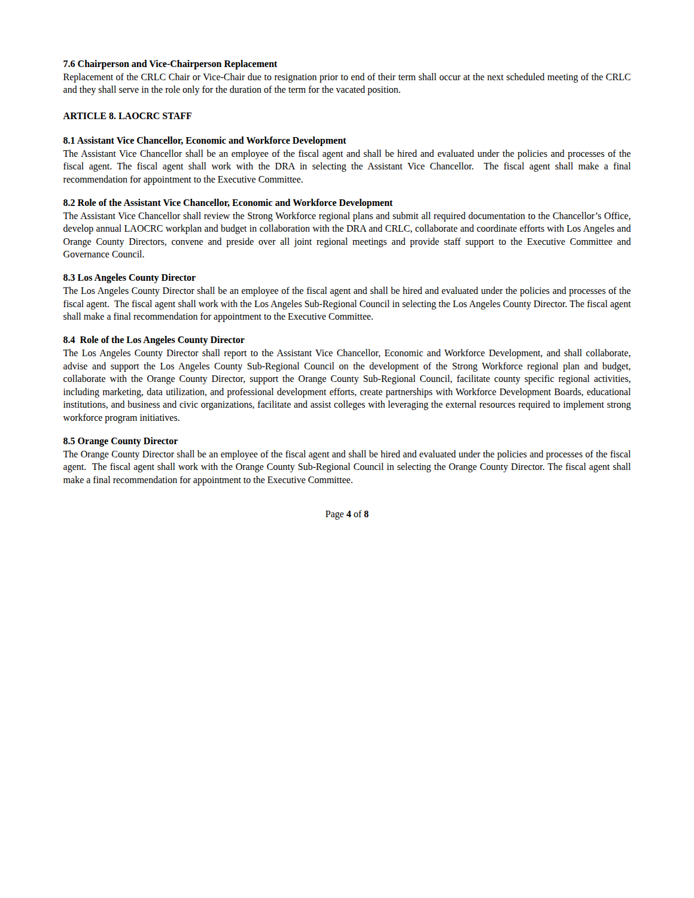7.6 Chairperson and Vice-Chairperson Replacement
Replacement of the CRLC Chair or Vice-Chair due to resignation prior to end of their term shall occur at the next scheduled meeting of the CRLC and they shall serve in the role only for the duration of the term for the vacated position.
ARTICLE 8. LAOCRC STAFF
8.1 Assistant Vice Chancellor, Economic and Workforce Development
The Assistant Vice Chancellor shall be an employee of the fiscal agent and shall be hired and evaluated under the policies and processes of the fiscal agent. The fiscal agent shall work with the DRA in selecting the Assistant Vice Chancellor. The fiscal agent shall make a final recommendation for appointment to the Executive Committee.
8.2 Role of the Assistant Vice Chancellor, Economic and Workforce Development
The Assistant Vice Chancellor shall review the Strong Workforce regional plans and submit all required documentation to the Chancellor’s Office, develop annual LAOCRC workplan and budget in collaboration with the DRA and CRLC, collaborate and coordinate efforts with Los Angeles and Orange County Directors, convene and preside over all joint regional meetings and provide staff support to the Executive Committee and Governance Council.
8.3 Los Angeles County Director
The Los Angeles County Director shall be an employee of the fiscal agent and shall be hired and evaluated under the policies and processes of the fiscal agent. The fiscal agent shall work with the Los Angeles Sub-Regional Council in selecting the Los Angeles County Director. The fiscal agent shall make a final recommendation for appointment to the Executive Committee.
8.4 Role of the Los Angeles County Director
The Los Angeles County Director shall report to the Assistant Vice Chancellor, Economic and Workforce Development, and shall collaborate, advise and support the Los Angeles County Sub-Regional Council on the development of the Strong Workforce regional plan and budget, collaborate with the Orange County Director, support the Orange County Sub-Regional Council, facilitate county specific regional activities, including marketing, data utilization, and professional development efforts, create partnerships with Workforce Development Boards, educational institutions, and business and civic organizations, facilitate and assist colleges with leveraging the external resources required to implement strong workforce program initiatives.
8.5 Orange County Director
The Orange County Director shall be an employee of the fiscal agent and shall be hired and evaluated under the policies and processes of the fiscal agent. The fiscal agent shall work with the Orange County Sub-Regional Council in selecting the Orange County Director. The fiscal agent shall make a final recommendation for appointment to the Executive Committee.
Page 4 of 8